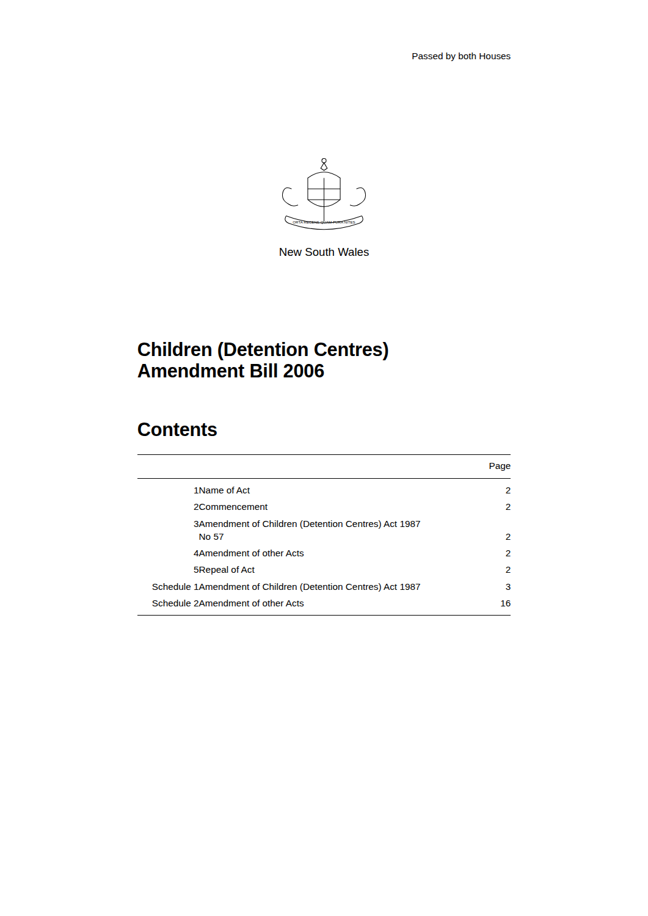Passed by both Houses
New South Wales
Children (Detention Centres)
Amendment Bill 2006
Contents
| | | Page |
| 1 | Name of Act | 2 |
| 2 | Commencement | 2 |
| 3 | Amendment of Children (Detention Centres) Act 1987 No 57 | 2 |
| 4 | Amendment of other Acts | 2 |
| 5 | Repeal of Act | 2 |
| Schedule 1 | Amendment of Children (Detention Centres) Act 1987 | 3 |
| Schedule 2 | Amendment of other Acts | 16 |